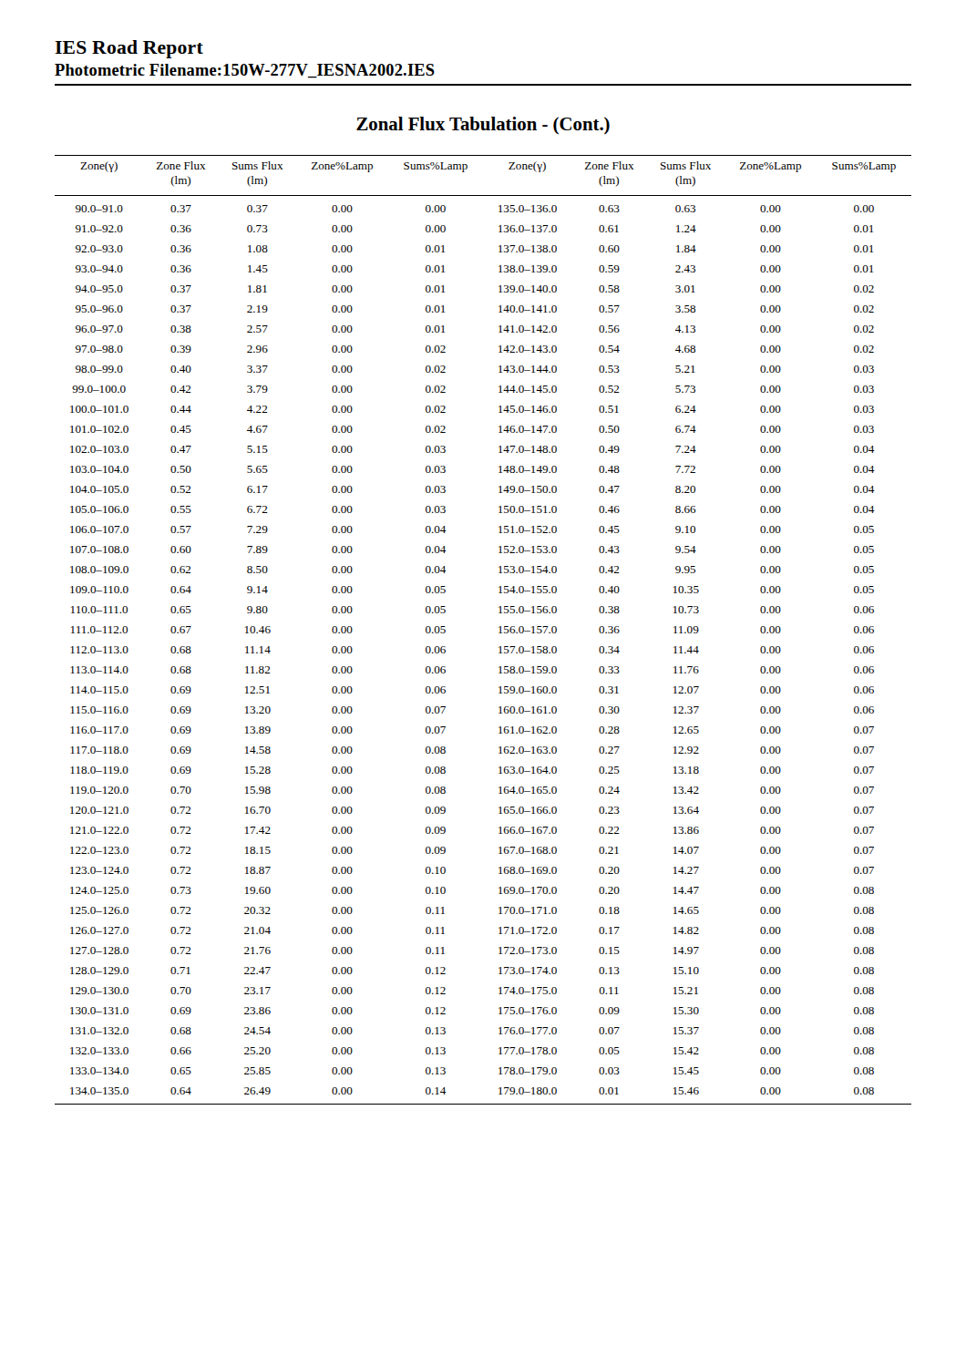IES Road Report
Photometric Filename:150W-277V_IESNA2002.IES
Zonal Flux Tabulation - (Cont.)
| Zone(γ) | Zone Flux | Sums Flux | Zone%Lamp | Sums%Lamp | Zone(γ) | Zone Flux | Sums Flux | Zone%Lamp | Sums%Lamp |
| --- | --- | --- | --- | --- | --- | --- | --- | --- | --- |
| | (lm) | (lm) | | | | (lm) | (lm) | | |
| 90.0–91.0 | 0.37 | 0.37 | 0.00 | 0.00 | 135.0–136.0 | 0.63 | 0.63 | 0.00 | 0.00 |
| 91.0–92.0 | 0.36 | 0.73 | 0.00 | 0.00 | 136.0–137.0 | 0.61 | 1.24 | 0.00 | 0.01 |
| 92.0–93.0 | 0.36 | 1.08 | 0.00 | 0.01 | 137.0–138.0 | 0.60 | 1.84 | 0.00 | 0.01 |
| 93.0–94.0 | 0.36 | 1.45 | 0.00 | 0.01 | 138.0–139.0 | 0.59 | 2.43 | 0.00 | 0.01 |
| 94.0–95.0 | 0.37 | 1.81 | 0.00 | 0.01 | 139.0–140.0 | 0.58 | 3.01 | 0.00 | 0.02 |
| 95.0–96.0 | 0.37 | 2.19 | 0.00 | 0.01 | 140.0–141.0 | 0.57 | 3.58 | 0.00 | 0.02 |
| 96.0–97.0 | 0.38 | 2.57 | 0.00 | 0.01 | 141.0–142.0 | 0.56 | 4.13 | 0.00 | 0.02 |
| 97.0–98.0 | 0.39 | 2.96 | 0.00 | 0.02 | 142.0–143.0 | 0.54 | 4.68 | 0.00 | 0.02 |
| 98.0–99.0 | 0.40 | 3.37 | 0.00 | 0.02 | 143.0–144.0 | 0.53 | 5.21 | 0.00 | 0.03 |
| 99.0–100.0 | 0.42 | 3.79 | 0.00 | 0.02 | 144.0–145.0 | 0.52 | 5.73 | 0.00 | 0.03 |
| 100.0–101.0 | 0.44 | 4.22 | 0.00 | 0.02 | 145.0–146.0 | 0.51 | 6.24 | 0.00 | 0.03 |
| 101.0–102.0 | 0.45 | 4.67 | 0.00 | 0.02 | 146.0–147.0 | 0.50 | 6.74 | 0.00 | 0.03 |
| 102.0–103.0 | 0.47 | 5.15 | 0.00 | 0.03 | 147.0–148.0 | 0.49 | 7.24 | 0.00 | 0.04 |
| 103.0–104.0 | 0.50 | 5.65 | 0.00 | 0.03 | 148.0–149.0 | 0.48 | 7.72 | 0.00 | 0.04 |
| 104.0–105.0 | 0.52 | 6.17 | 0.00 | 0.03 | 149.0–150.0 | 0.47 | 8.20 | 0.00 | 0.04 |
| 105.0–106.0 | 0.55 | 6.72 | 0.00 | 0.03 | 150.0–151.0 | 0.46 | 8.66 | 0.00 | 0.04 |
| 106.0–107.0 | 0.57 | 7.29 | 0.00 | 0.04 | 151.0–152.0 | 0.45 | 9.10 | 0.00 | 0.05 |
| 107.0–108.0 | 0.60 | 7.89 | 0.00 | 0.04 | 152.0–153.0 | 0.43 | 9.54 | 0.00 | 0.05 |
| 108.0–109.0 | 0.62 | 8.50 | 0.00 | 0.04 | 153.0–154.0 | 0.42 | 9.95 | 0.00 | 0.05 |
| 109.0–110.0 | 0.64 | 9.14 | 0.00 | 0.05 | 154.0–155.0 | 0.40 | 10.35 | 0.00 | 0.05 |
| 110.0–111.0 | 0.65 | 9.80 | 0.00 | 0.05 | 155.0–156.0 | 0.38 | 10.73 | 0.00 | 0.06 |
| 111.0–112.0 | 0.67 | 10.46 | 0.00 | 0.05 | 156.0–157.0 | 0.36 | 11.09 | 0.00 | 0.06 |
| 112.0–113.0 | 0.68 | 11.14 | 0.00 | 0.06 | 157.0–158.0 | 0.34 | 11.44 | 0.00 | 0.06 |
| 113.0–114.0 | 0.68 | 11.82 | 0.00 | 0.06 | 158.0–159.0 | 0.33 | 11.76 | 0.00 | 0.06 |
| 114.0–115.0 | 0.69 | 12.51 | 0.00 | 0.06 | 159.0–160.0 | 0.31 | 12.07 | 0.00 | 0.06 |
| 115.0–116.0 | 0.69 | 13.20 | 0.00 | 0.07 | 160.0–161.0 | 0.30 | 12.37 | 0.00 | 0.06 |
| 116.0–117.0 | 0.69 | 13.89 | 0.00 | 0.07 | 161.0–162.0 | 0.28 | 12.65 | 0.00 | 0.07 |
| 117.0–118.0 | 0.69 | 14.58 | 0.00 | 0.08 | 162.0–163.0 | 0.27 | 12.92 | 0.00 | 0.07 |
| 118.0–119.0 | 0.69 | 15.28 | 0.00 | 0.08 | 163.0–164.0 | 0.25 | 13.18 | 0.00 | 0.07 |
| 119.0–120.0 | 0.70 | 15.98 | 0.00 | 0.08 | 164.0–165.0 | 0.24 | 13.42 | 0.00 | 0.07 |
| 120.0–121.0 | 0.72 | 16.70 | 0.00 | 0.09 | 165.0–166.0 | 0.23 | 13.64 | 0.00 | 0.07 |
| 121.0–122.0 | 0.72 | 17.42 | 0.00 | 0.09 | 166.0–167.0 | 0.22 | 13.86 | 0.00 | 0.07 |
| 122.0–123.0 | 0.72 | 18.15 | 0.00 | 0.09 | 167.0–168.0 | 0.21 | 14.07 | 0.00 | 0.07 |
| 123.0–124.0 | 0.72 | 18.87 | 0.00 | 0.10 | 168.0–169.0 | 0.20 | 14.27 | 0.00 | 0.07 |
| 124.0–125.0 | 0.73 | 19.60 | 0.00 | 0.10 | 169.0–170.0 | 0.20 | 14.47 | 0.00 | 0.08 |
| 125.0–126.0 | 0.72 | 20.32 | 0.00 | 0.11 | 170.0–171.0 | 0.18 | 14.65 | 0.00 | 0.08 |
| 126.0–127.0 | 0.72 | 21.04 | 0.00 | 0.11 | 171.0–172.0 | 0.17 | 14.82 | 0.00 | 0.08 |
| 127.0–128.0 | 0.72 | 21.76 | 0.00 | 0.11 | 172.0–173.0 | 0.15 | 14.97 | 0.00 | 0.08 |
| 128.0–129.0 | 0.71 | 22.47 | 0.00 | 0.12 | 173.0–174.0 | 0.13 | 15.10 | 0.00 | 0.08 |
| 129.0–130.0 | 0.70 | 23.17 | 0.00 | 0.12 | 174.0–175.0 | 0.11 | 15.21 | 0.00 | 0.08 |
| 130.0–131.0 | 0.69 | 23.86 | 0.00 | 0.12 | 175.0–176.0 | 0.09 | 15.30 | 0.00 | 0.08 |
| 131.0–132.0 | 0.68 | 24.54 | 0.00 | 0.13 | 176.0–177.0 | 0.07 | 15.37 | 0.00 | 0.08 |
| 132.0–133.0 | 0.66 | 25.20 | 0.00 | 0.13 | 177.0–178.0 | 0.05 | 15.42 | 0.00 | 0.08 |
| 133.0–134.0 | 0.65 | 25.85 | 0.00 | 0.13 | 178.0–179.0 | 0.03 | 15.45 | 0.00 | 0.08 |
| 134.0–135.0 | 0.64 | 26.49 | 0.00 | 0.14 | 179.0–180.0 | 0.01 | 15.46 | 0.00 | 0.08 |